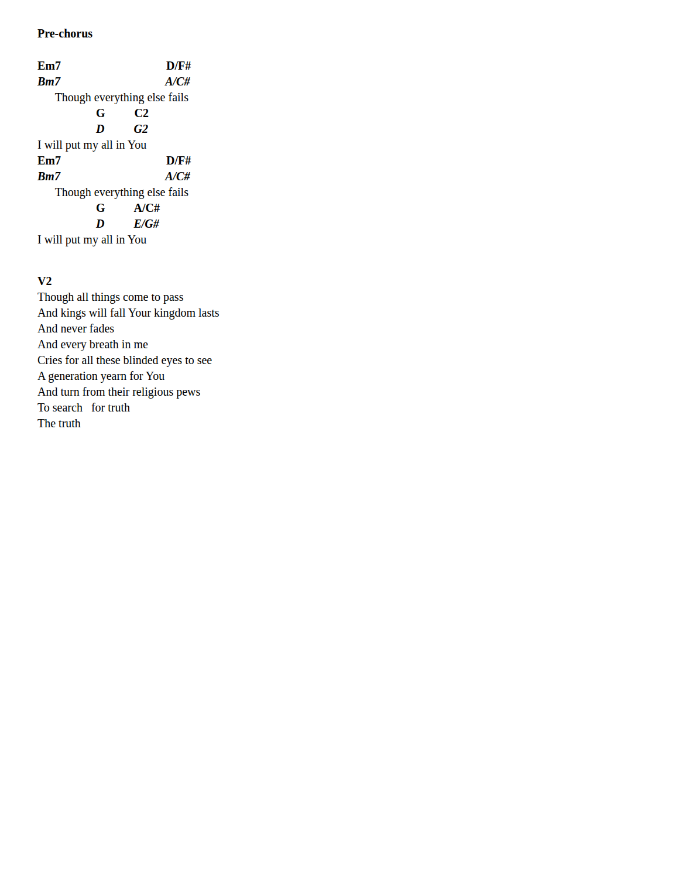Pre-chorus
Em7 D/F#
Bm7 A/C#
Though everything else fails
G C2
D G2
I will put my all in You
Em7 D/F#
Bm7 A/C#
Though everything else fails
G A/C#
D E/G#
I will put my all in You
V2
Though all things come to pass
And kings will fall Your kingdom lasts
And never fades
And every breath in me
Cries for all these blinded eyes to see
A generation yearn for You
And turn from their religious pews
To search for truth
The truth